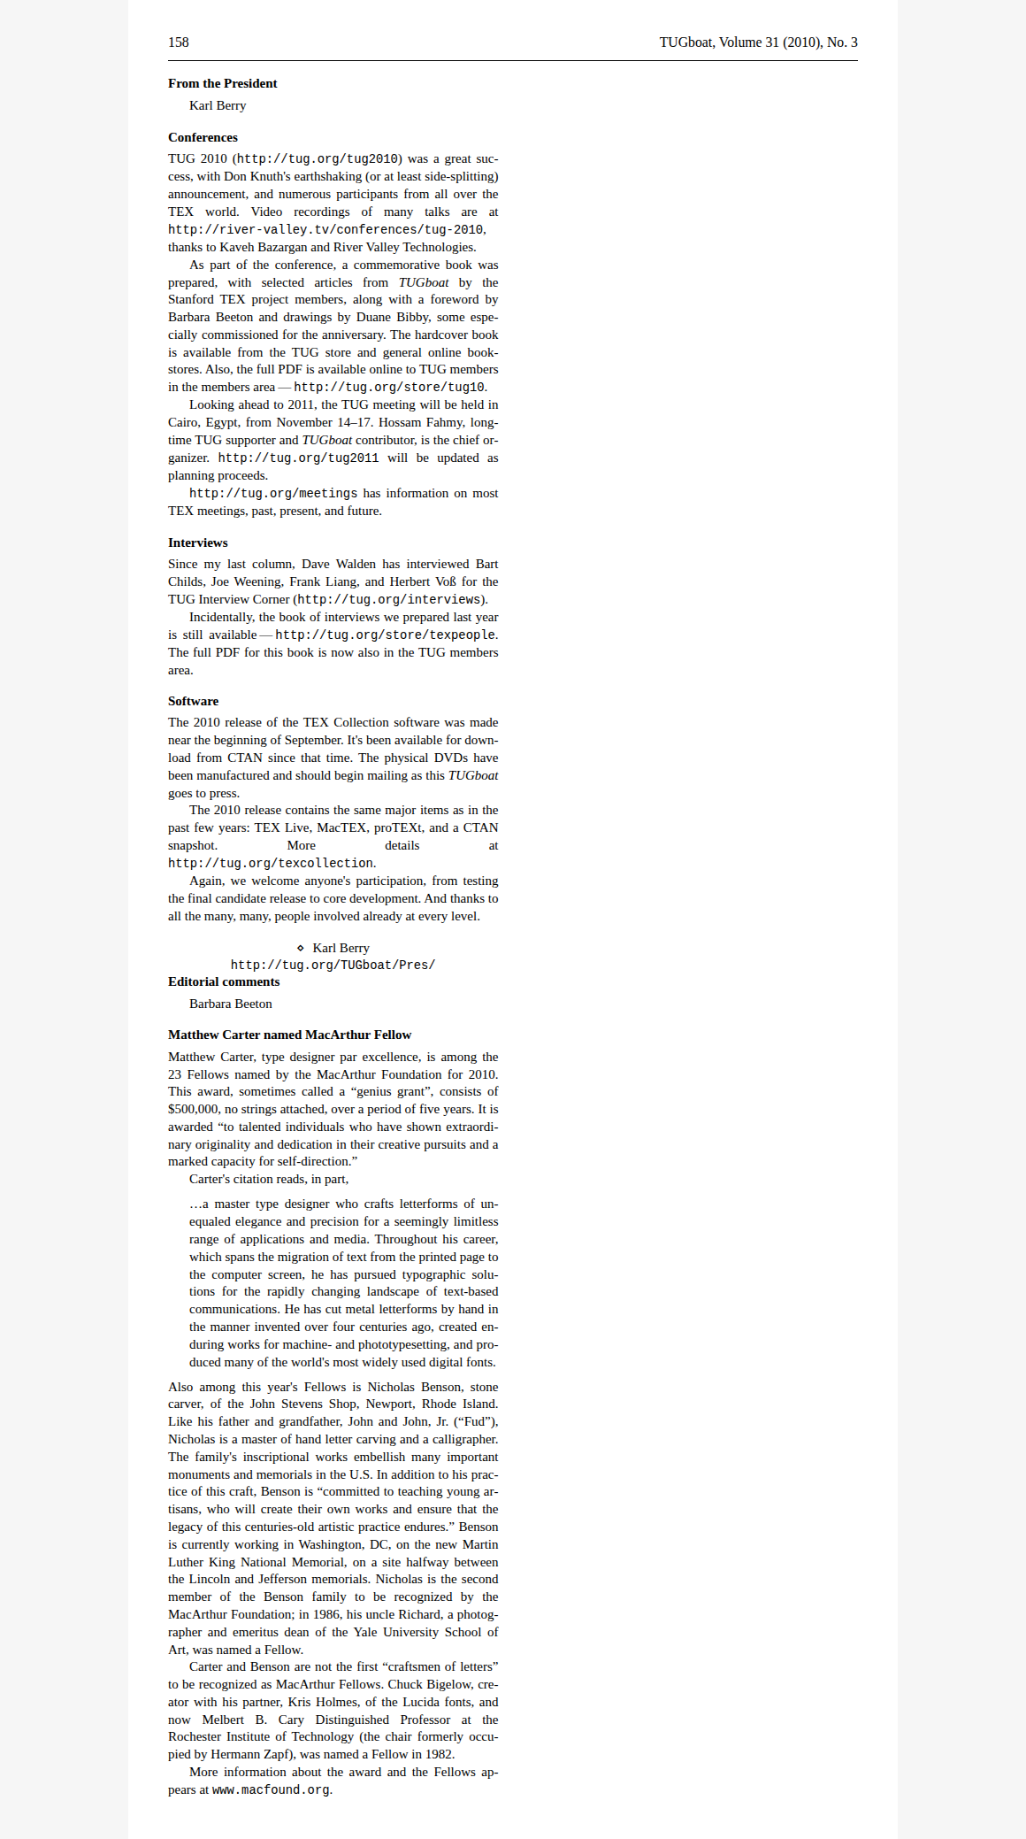158 TUGboat, Volume 31 (2010), No. 3
From the President
Karl Berry
Conferences
TUG 2010 (http://tug.org/tug2010) was a great success, with Don Knuth's earthshaking (or at least side-splitting) announcement, and numerous participants from all over the TEX world. Video recordings of many talks are at http://river-valley.tv/conferences/tug-2010, thanks to Kaveh Bazargan and River Valley Technologies.
As part of the conference, a commemorative book was prepared, with selected articles from TUGboat by the Stanford TEX project members, along with a foreword by Barbara Beeton and drawings by Duane Bibby, some especially commissioned for the anniversary. The hardcover book is available from the TUG store and general online bookstores. Also, the full PDF is available online to TUG members in the members area — http://tug.org/store/tug10.
Looking ahead to 2011, the TUG meeting will be held in Cairo, Egypt, from November 14–17. Hossam Fahmy, long-time TUG supporter and TUGboat contributor, is the chief organizer. http://tug.org/tug2011 will be updated as planning proceeds.
http://tug.org/meetings has information on most TEX meetings, past, present, and future.
Interviews
Since my last column, Dave Walden has interviewed Bart Childs, Joe Weening, Frank Liang, and Herbert Voß for the TUG Interview Corner (http://tug.org/interviews).
Incidentally, the book of interviews we prepared last year is still available — http://tug.org/store/texpeople. The full PDF for this book is now also in the TUG members area.
Software
The 2010 release of the TEX Collection software was made near the beginning of September. It's been available for download from CTAN since that time. The physical DVDs have been manufactured and should begin mailing as this TUGboat goes to press.
The 2010 release contains the same major items as in the past few years: TEX Live, MacTEX, proTEXt, and a CTAN snapshot. More details at http://tug.org/texcollection.
Again, we welcome anyone's participation, from testing the final candidate release to core development. And thanks to all the many, many, people involved already at every level.
⋄ Karl Berry http://tug.org/TUGboat/Pres/
Editorial comments
Barbara Beeton
Matthew Carter named MacArthur Fellow
Matthew Carter, type designer par excellence, is among the 23 Fellows named by the MacArthur Foundation for 2010. This award, sometimes called a “genius grant”, consists of $500,000, no strings attached, over a period of five years. It is awarded “to talented individuals who have shown extraordinary originality and dedication in their creative pursuits and a marked capacity for self-direction.”
Carter's citation reads, in part,
…a master type designer who crafts letterforms of unequaled elegance and precision for a seemingly limitless range of applications and media. Throughout his career, which spans the migration of text from the printed page to the computer screen, he has pursued typographic solutions for the rapidly changing landscape of text-based communications. He has cut metal letterforms by hand in the manner invented over four centuries ago, created enduring works for machine- and phototypesetting, and produced many of the world's most widely used digital fonts.
Also among this year's Fellows is Nicholas Benson, stone carver, of the John Stevens Shop, Newport, Rhode Island. Like his father and grandfather, John and John, Jr. (“Fud”), Nicholas is a master of hand letter carving and a calligrapher. The family's inscriptional works embellish many important monuments and memorials in the U.S. In addition to his practice of this craft, Benson is “committed to teaching young artisans, who will create their own works and ensure that the legacy of this centuries-old artistic practice endures.” Benson is currently working in Washington, DC, on the new Martin Luther King National Memorial, on a site halfway between the Lincoln and Jefferson memorials. Nicholas is the second member of the Benson family to be recognized by the MacArthur Foundation; in 1986, his uncle Richard, a photographer and emeritus dean of the Yale University School of Art, was named a Fellow.
Carter and Benson are not the first “craftsmen of letters” to be recognized as MacArthur Fellows. Chuck Bigelow, creator with his partner, Kris Holmes, of the Lucida fonts, and now Melbert B. Cary Distinguished Professor at the Rochester Institute of Technology (the chair formerly occupied by Hermann Zapf), was named a Fellow in 1982.
More information about the award and the Fellows appears at www.macfound.org.